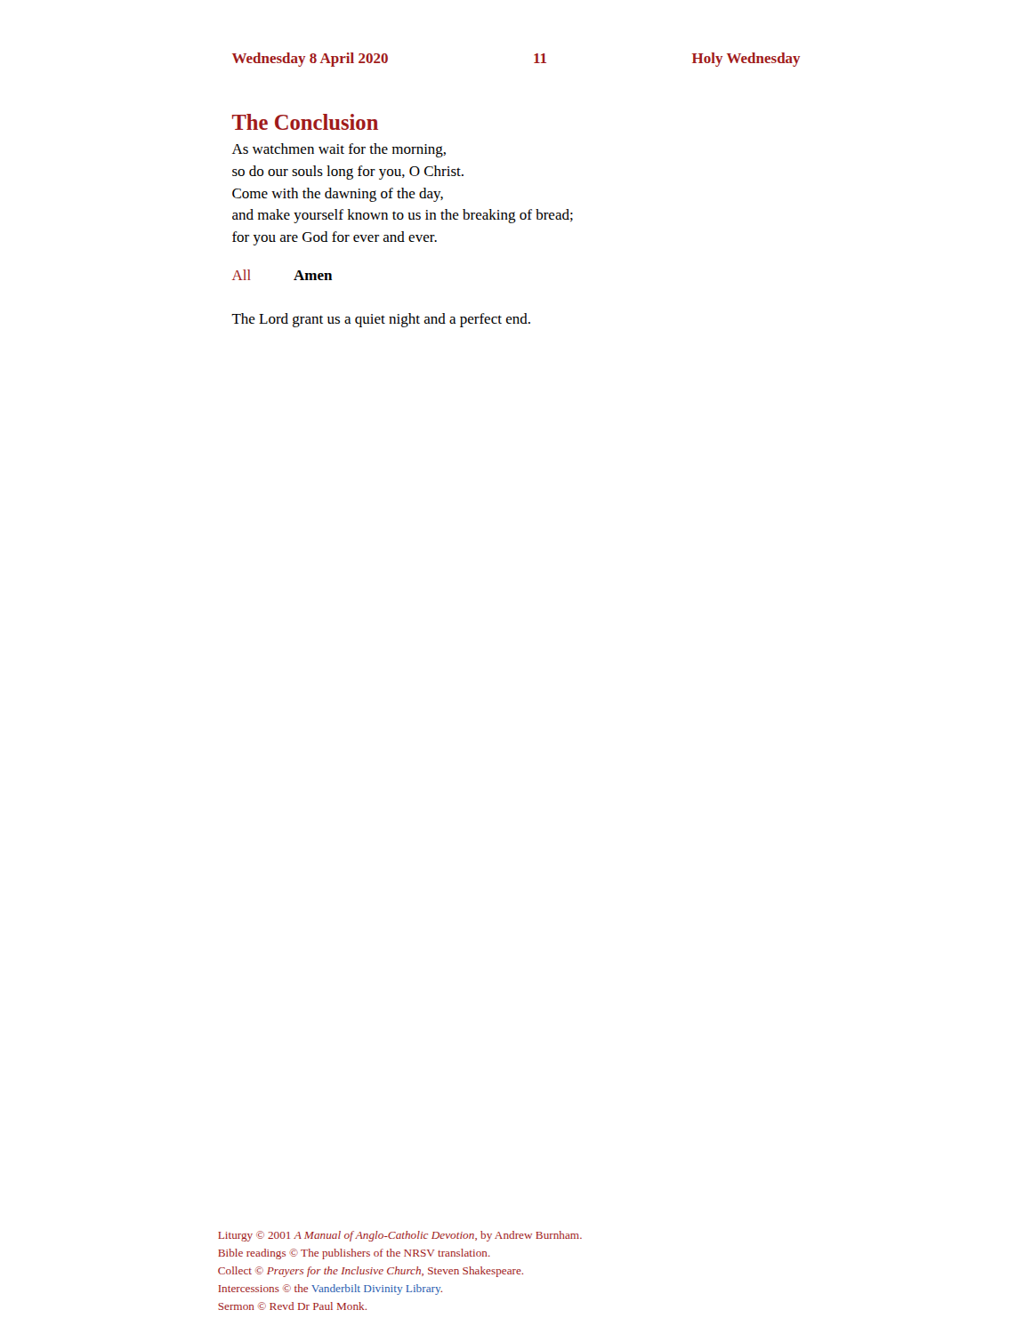Wednesday 8 April 2020 11 Holy Wednesday
The Conclusion
As watchmen wait for the morning,
so do our souls long for you, O Christ.
Come with the dawning of the day,
and make yourself known to us in the breaking of bread;
for you are God for ever and ever.
All Amen
The Lord grant us a quiet night and a perfect end.
Liturgy © 2001 A Manual of Anglo-Catholic Devotion, by Andrew Burnham.
Bible readings © The publishers of the NRSV translation.
Collect © Prayers for the Inclusive Church, Steven Shakespeare.
Intercessions © the Vanderbilt Divinity Library.
Sermon © Revd Dr Paul Monk.